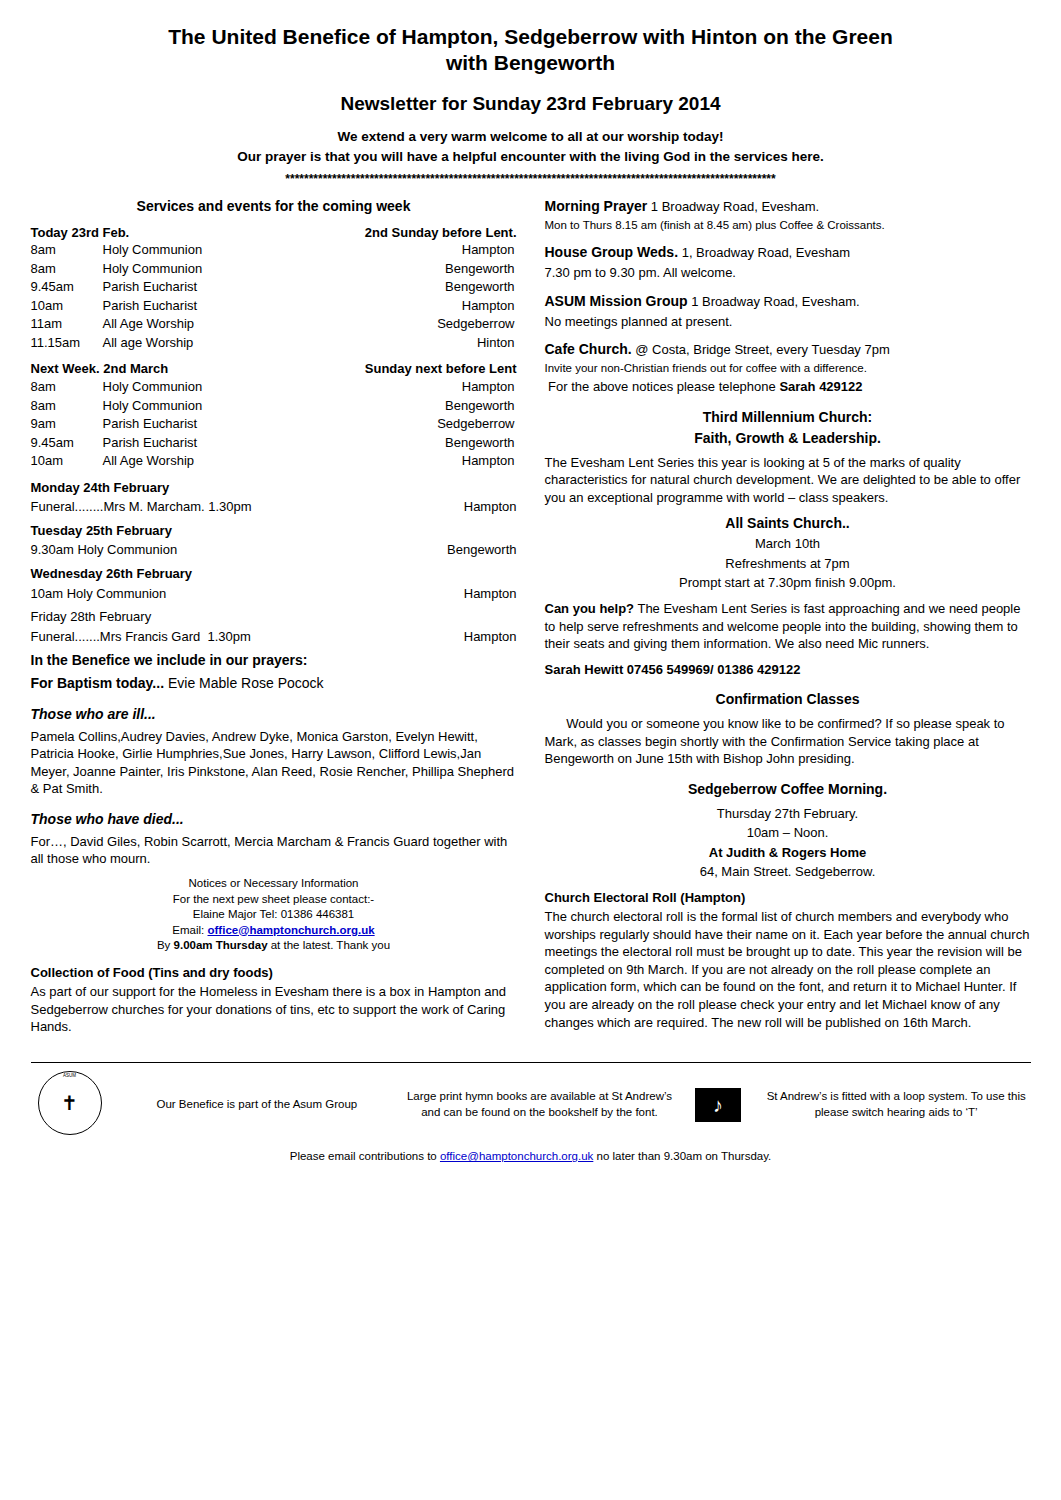The United Benefice of Hampton, Sedgeberrow with Hinton on the Green
with Bengeworth
Newsletter for Sunday 23rd February 2014
We extend a very warm welcome to all at our worship today!
Our prayer is that you will have a helpful encounter with the living God in the services here.
*********************************************************************************************************
Services and events for the coming week
Today 23rd Feb. 2nd Sunday before Lent.
| 8am | Holy Communion | Hampton |
| 8am | Holy Communion | Bengeworth |
| 9.45am | Parish Eucharist | Bengeworth |
| 10am | Parish Eucharist | Hampton |
| 11am | All Age Worship | Sedgeberrow |
| 11.15am | All age Worship | Hinton |
Next Week. 2nd March Sunday next before Lent
| 8am | Holy Communion | Hampton |
| 8am | Holy Communion | Bengeworth |
| 9am | Parish Eucharist | Sedgeberrow |
| 9.45am | Parish Eucharist | Bengeworth |
| 10am | All Age Worship | Hampton |
Monday 24th February
Funeral........Mrs M. Marcham. 1.30pm Hampton
Tuesday 25th February
9.30am Holy Communion Bengeworth
Wednesday 26th February
10am Holy Communion Hampton
Friday 28th February
Funeral.......Mrs Francis Gard 1.30pm Hampton
In the Benefice we include in our prayers:
For Baptism today... Evie Mable Rose Pocock
Those who are ill...
Pamela Collins,Audrey Davies, Andrew Dyke, Monica Garston, Evelyn Hewitt, Patricia Hooke, Girlie Humphries,Sue Jones, Harry Lawson, Clifford Lewis,Jan Meyer, Joanne Painter, Iris Pinkstone, Alan Reed, Rosie Rencher, Phillipa Shepherd & Pat Smith.
Those who have died...
For…, David Giles, Robin Scarrott, Mercia Marcham & Francis Guard together with all those who mourn.
Notices or Necessary Information
For the next pew sheet please contact:-
Elaine Major Tel: 01386 446381
Email: office@hamptonchurch.org.uk
By 9.00am Thursday at the latest. Thank you
Collection of Food (Tins and dry foods)
As part of our support for the Homeless in Evesham there is a box in Hampton and Sedgeberrow churches for your donations of tins, etc to support the work of Caring Hands.
Morning Prayer 1 Broadway Road, Evesham.
Mon to Thurs 8.15 am (finish at 8.45 am) plus Coffee & Croissants.
House Group Weds. 1, Broadway Road, Evesham
7.30 pm to 9.30 pm. All welcome.
ASUM Mission Group 1 Broadway Road, Evesham.
No meetings planned at present.
Cafe Church. @ Costa, Bridge Street, every Tuesday 7pm
Invite your non-Christian friends out for coffee with a difference.
For the above notices please telephone Sarah 429122
Third Millennium Church:
Faith, Growth & Leadership.
The Evesham Lent Series this year is looking at 5 of the marks of quality characteristics for natural church development. We are delighted to be able to offer you an exceptional programme with world – class speakers.
All Saints Church..
March 10th
Refreshments at 7pm
Prompt start at 7.30pm finish 9.00pm.
Can you help? The Evesham Lent Series is fast approaching and we need people to help serve refreshments and welcome people into the building, showing them to their seats and giving them information. We also need Mic runners.
Sarah Hewitt 07456 549969/ 01386 429122
Confirmation Classes
Would you or someone you know like to be confirmed? If so please speak to Mark, as classes begin shortly with the Confirmation Service taking place at Bengeworth on June 15th with Bishop John presiding.
Sedgeberrow Coffee Morning.
Thursday 27th February.
10am – Noon.
At Judith & Rogers Home
64, Main Street. Sedgeberrow.
Church Electoral Roll (Hampton)
The church electoral roll is the formal list of church members and everybody who worships regularly should have their name on it. Each year before the annual church meetings the electoral roll must be brought up to date. This year the revision will be completed on 9th March. If you are not already on the roll please complete an application form, which can be found on the font, and return it to Michael Hunter. If you are already on the roll please check your entry and let Michael know of any changes which are required. The new roll will be published on 16th March.
ASUM ✝
Our Benefice is part of the Asum Group
Large print hymn books are available at St Andrew’s and can be found on the bookshelf by the font.
♪
St Andrew’s is fitted with a loop system. To use this please switch hearing aids to ‘T’
Please email contributions to office@hamptonchurch.org.uk no later than 9.30am on Thursday.